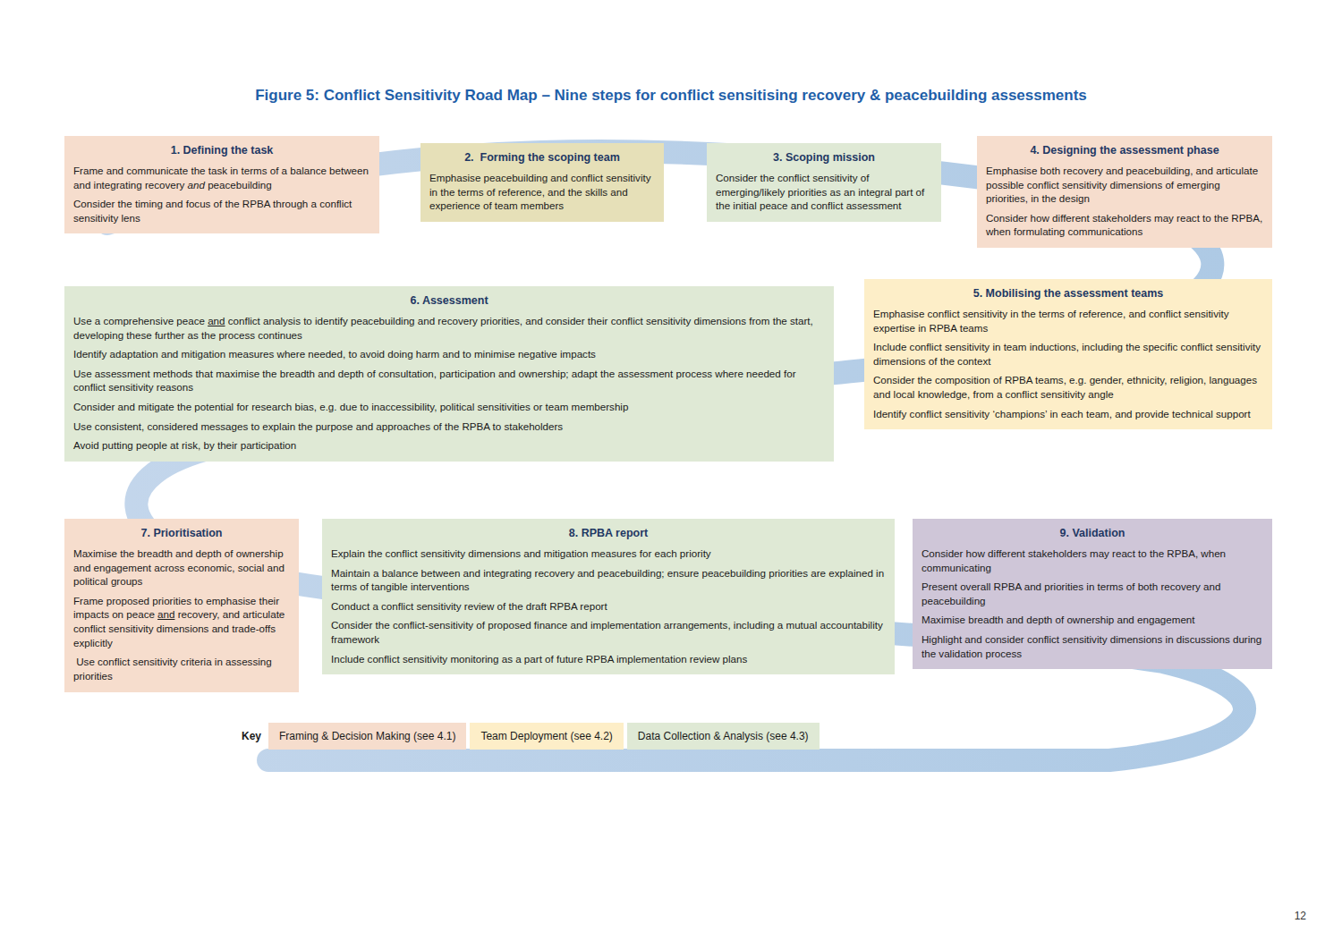Figure 5: Conflict Sensitivity Road Map – Nine steps for conflict sensitising recovery & peacebuilding assessments
1. Defining the task
Frame and communicate the task in terms of a balance between and integrating recovery and peacebuilding
Consider the timing and focus of the RPBA through a conflict sensitivity lens
2. Forming the scoping team
Emphasise peacebuilding and conflict sensitivity in the terms of reference, and the skills and experience of team members
3. Scoping mission
Consider the conflict sensitivity of emerging/likely priorities as an integral part of the initial peace and conflict assessment
4. Designing the assessment phase
Emphasise both recovery and peacebuilding, and articulate possible conflict sensitivity dimensions of emerging priorities, in the design
Consider how different stakeholders may react to the RPBA, when formulating communications
6. Assessment
Use a comprehensive peace and conflict analysis to identify peacebuilding and recovery priorities, and consider their conflict sensitivity dimensions from the start, developing these further as the process continues
Identify adaptation and mitigation measures where needed, to avoid doing harm and to minimise negative impacts
Use assessment methods that maximise the breadth and depth of consultation, participation and ownership; adapt the assessment process where needed for conflict sensitivity reasons
Consider and mitigate the potential for research bias, e.g. due to inaccessibility, political sensitivities or team membership
Use consistent, considered messages to explain the purpose and approaches of the RPBA to stakeholders
Avoid putting people at risk, by their participation
5. Mobilising the assessment teams
Emphasise conflict sensitivity in the terms of reference, and conflict sensitivity expertise in RPBA teams
Include conflict sensitivity in team inductions, including the specific conflict sensitivity dimensions of the context
Consider the composition of RPBA teams, e.g. gender, ethnicity, religion, languages and local knowledge, from a conflict sensitivity angle
Identify conflict sensitivity ‘champions’ in each team, and provide technical support
7. Prioritisation
Maximise the breadth and depth of ownership and engagement across economic, social and political groups
Frame proposed priorities to emphasise their impacts on peace and recovery, and articulate conflict sensitivity dimensions and trade-offs explicitly
Use conflict sensitivity criteria in assessing priorities
8. RPBA report
Explain the conflict sensitivity dimensions and mitigation measures for each priority
Maintain a balance between and integrating recovery and peacebuilding; ensure peacebuilding priorities are explained in terms of tangible interventions
Conduct a conflict sensitivity review of the draft RPBA report
Consider the conflict-sensitivity of proposed finance and implementation arrangements, including a mutual accountability framework
Include conflict sensitivity monitoring as a part of future RPBA implementation review plans
9. Validation
Consider how different stakeholders may react to the RPBA, when communicating
Present overall RPBA and priorities in terms of both recovery and peacebuilding
Maximise breadth and depth of ownership and engagement
Highlight and consider conflict sensitivity dimensions in discussions during the validation process
Key
Framing & Decision Making (see 4.1)
Team Deployment (see 4.2)
Data Collection & Analysis (see 4.3)
12